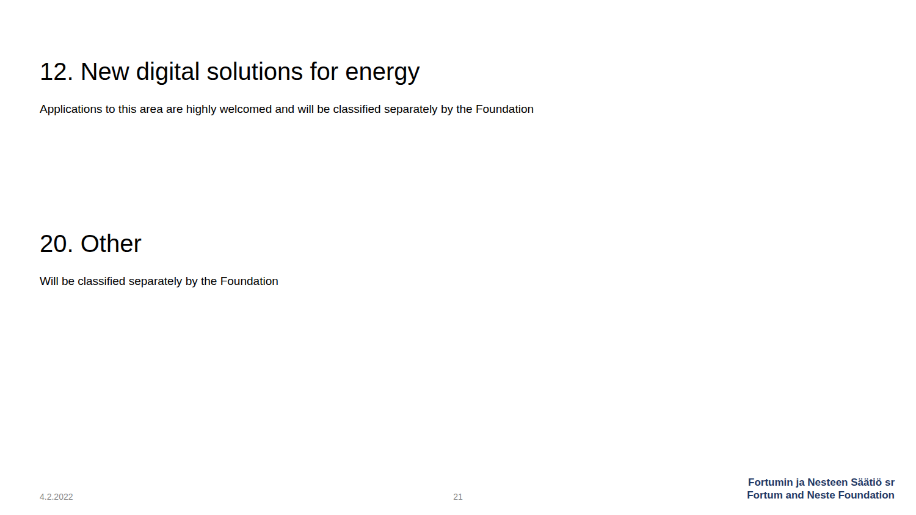12. New digital solutions for energy
Applications to this area are highly welcomed and will be classified separately by the Foundation
20. Other
Will be classified separately by the Foundation
4.2.2022 21
Fortumin ja Nesteen Säätiö sr
Fortum and Neste Foundation